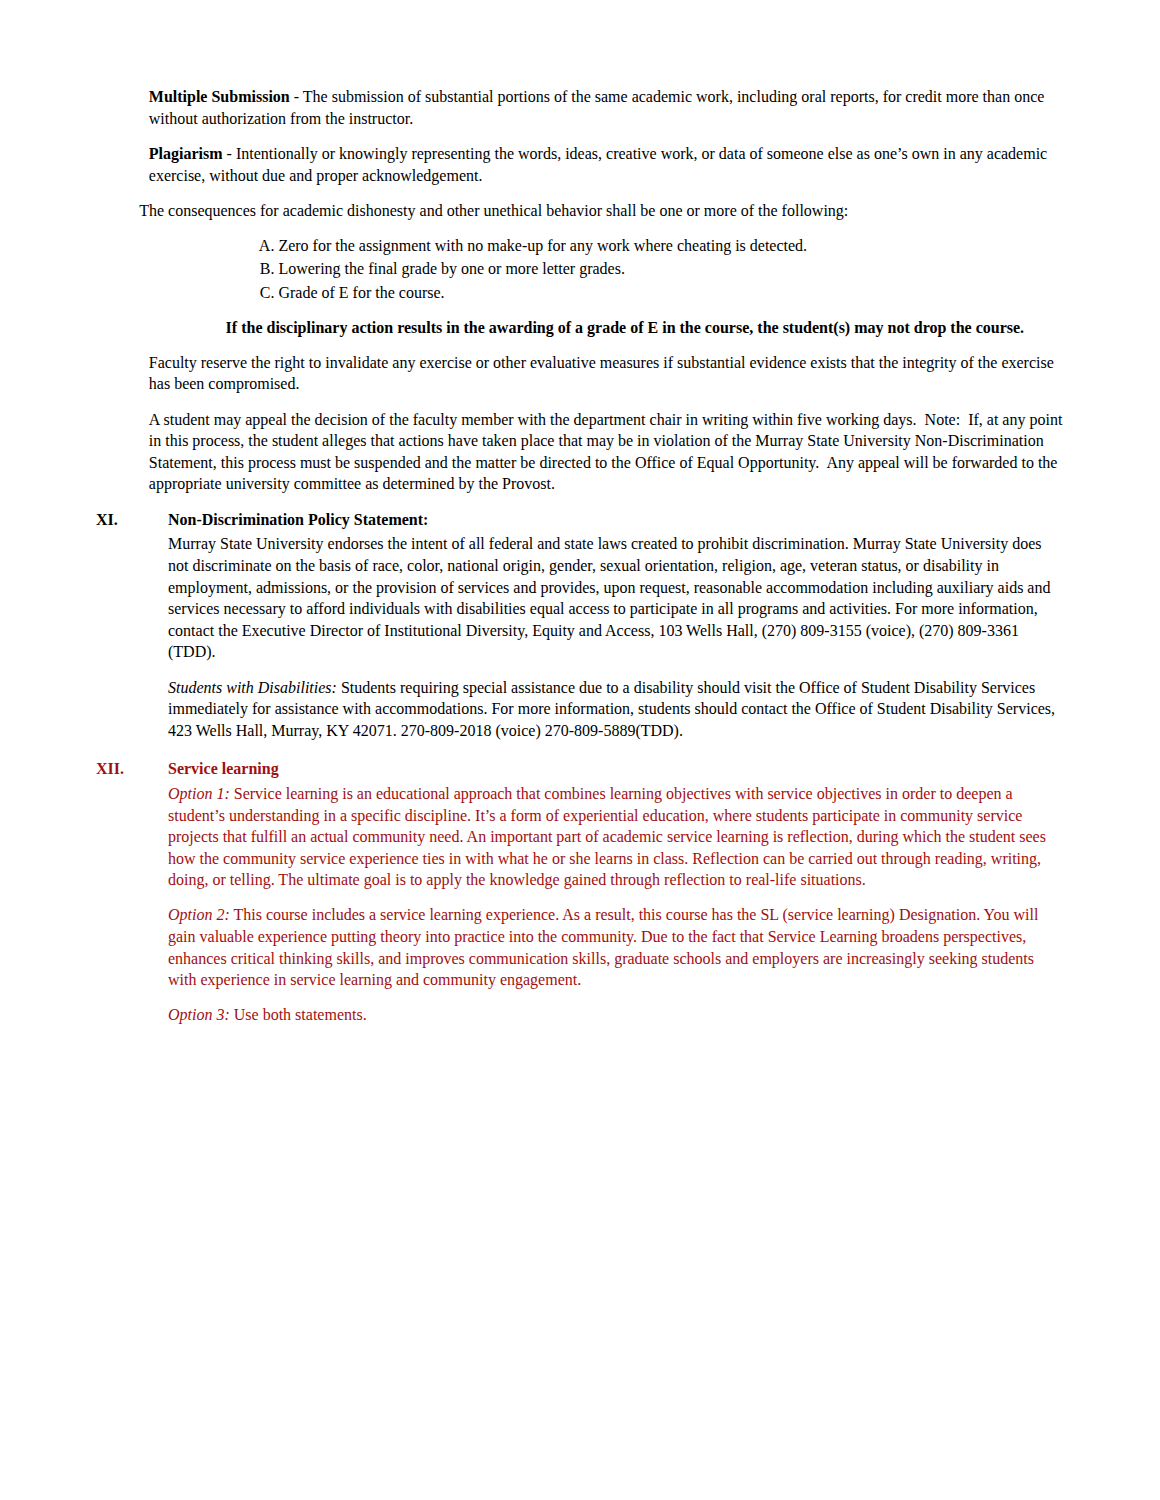Multiple Submission - The submission of substantial portions of the same academic work, including oral reports, for credit more than once without authorization from the instructor.
Plagiarism - Intentionally or knowingly representing the words, ideas, creative work, or data of someone else as one’s own in any academic exercise, without due and proper acknowledgement.
The consequences for academic dishonesty and other unethical behavior shall be one or more of the following:
Zero for the assignment with no make-up for any work where cheating is detected.
Lowering the final grade by one or more letter grades.
Grade of E for the course.
If the disciplinary action results in the awarding of a grade of E in the course, the student(s) may not drop the course.
Faculty reserve the right to invalidate any exercise or other evaluative measures if substantial evidence exists that the integrity of the exercise has been compromised.
A student may appeal the decision of the faculty member with the department chair in writing within five working days. Note: If, at any point in this process, the student alleges that actions have taken place that may be in violation of the Murray State University Non-Discrimination Statement, this process must be suspended and the matter be directed to the Office of Equal Opportunity. Any appeal will be forwarded to the appropriate university committee as determined by the Provost.
XI.
Non-Discrimination Policy Statement:
Murray State University endorses the intent of all federal and state laws created to prohibit discrimination. Murray State University does not discriminate on the basis of race, color, national origin, gender, sexual orientation, religion, age, veteran status, or disability in employment, admissions, or the provision of services and provides, upon request, reasonable accommodation including auxiliary aids and services necessary to afford individuals with disabilities equal access to participate in all programs and activities. For more information, contact the Executive Director of Institutional Diversity, Equity and Access, 103 Wells Hall, (270) 809-3155 (voice), (270) 809-3361 (TDD).
Students with Disabilities: Students requiring special assistance due to a disability should visit the Office of Student Disability Services immediately for assistance with accommodations. For more information, students should contact the Office of Student Disability Services, 423 Wells Hall, Murray, KY 42071. 270-809-2018 (voice) 270-809-5889(TDD).
XII.
Service learning
Option 1: Service learning is an educational approach that combines learning objectives with service objectives in order to deepen a student’s understanding in a specific discipline. It’s a form of experiential education, where students participate in community service projects that fulfill an actual community need. An important part of academic service learning is reflection, during which the student sees how the community service experience ties in with what he or she learns in class. Reflection can be carried out through reading, writing, doing, or telling. The ultimate goal is to apply the knowledge gained through reflection to real-life situations.
Option 2: This course includes a service learning experience. As a result, this course has the SL (service learning) Designation. You will gain valuable experience putting theory into practice into the community. Due to the fact that Service Learning broadens perspectives, enhances critical thinking skills, and improves communication skills, graduate schools and employers are increasingly seeking students with experience in service learning and community engagement.
Option 3: Use both statements.